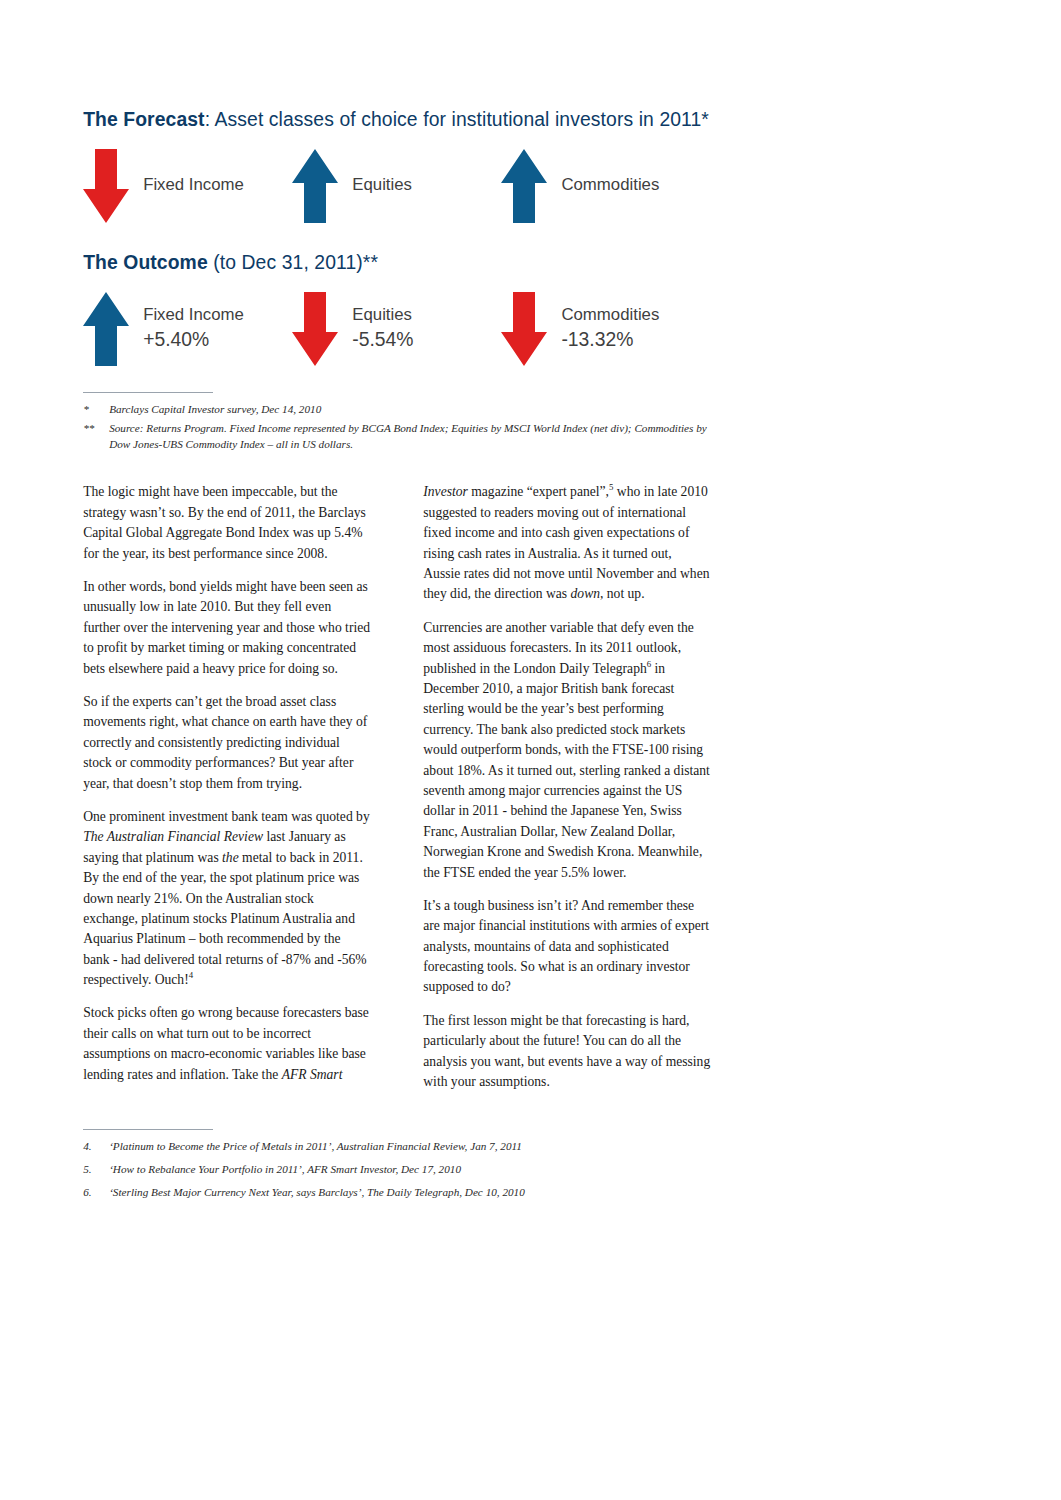The Forecast: Asset classes of choice for institutional investors in 2011*
Fixed Income
Equities
Commodities
The Outcome (to Dec 31, 2011)**
Fixed Income+5.40%
Equities-5.54%
Commodities-13.32%
*Barclays Capital Investor survey, Dec 14, 2010
**Source: Returns Program. Fixed Income represented by BCGA Bond Index; Equities by MSCI World Index (net div); Commodities by Dow Jones-UBS Commodity Index – all in US dollars.
The logic might have been impeccable, but the strategy wasn’t so. By the end of 2011, the Barclays Capital Global Aggregate Bond Index was up 5.4% for the year, its best performance since 2008.
In other words, bond yields might have been seen as unusually low in late 2010. But they fell even further over the intervening year and those who tried to profit by market timing or making concentrated bets elsewhere paid a heavy price for doing so.
So if the experts can’t get the broad asset class movements right, what chance on earth have they of correctly and consistently predicting individual stock or commodity performances? But year after year, that doesn’t stop them from trying.
One prominent investment bank team was quoted by The Australian Financial Review last January as saying that platinum was the metal to back in 2011. By the end of the year, the spot platinum price was down nearly 21%. On the Australian stock exchange, platinum stocks Platinum Australia and Aquarius Platinum – both recommended by the bank - had delivered total returns of -87% and -56% respectively. Ouch!4
Stock picks often go wrong because forecasters base their calls on what turn out to be incorrect assumptions on macro-economic variables like base lending rates and inflation. Take the AFR Smart Investor magazine “expert panel”,5 who in late 2010 suggested to readers moving out of international fixed income and into cash given expectations of rising cash rates in Australia. As it turned out, Aussie rates did not move until November and when they did, the direction was down, not up.
Currencies are another variable that defy even the most assiduous forecasters. In its 2011 outlook, published in the London Daily Telegraph6 in December 2010, a major British bank forecast sterling would be the year’s best performing currency. The bank also predicted stock markets would outperform bonds, with the FTSE-100 rising about 18%. As it turned out, sterling ranked a distant seventh among major currencies against the US dollar in 2011 - behind the Japanese Yen, Swiss Franc, Australian Dollar, New Zealand Dollar, Norwegian Krone and Swedish Krona. Meanwhile, the FTSE ended the year 5.5% lower.
It’s a tough business isn’t it? And remember these are major financial institutions with armies of expert analysts, mountains of data and sophisticated forecasting tools. So what is an ordinary investor supposed to do?
The first lesson might be that forecasting is hard, particularly about the future! You can do all the analysis you want, but events have a way of messing with your assumptions.
4.‘Platinum to Become the Price of Metals in 2011’, Australian Financial Review, Jan 7, 2011
5.‘How to Rebalance Your Portfolio in 2011’, AFR Smart Investor, Dec 17, 2010
6.‘Sterling Best Major Currency Next Year, says Barclays’, The Daily Telegraph, Dec 10, 2010